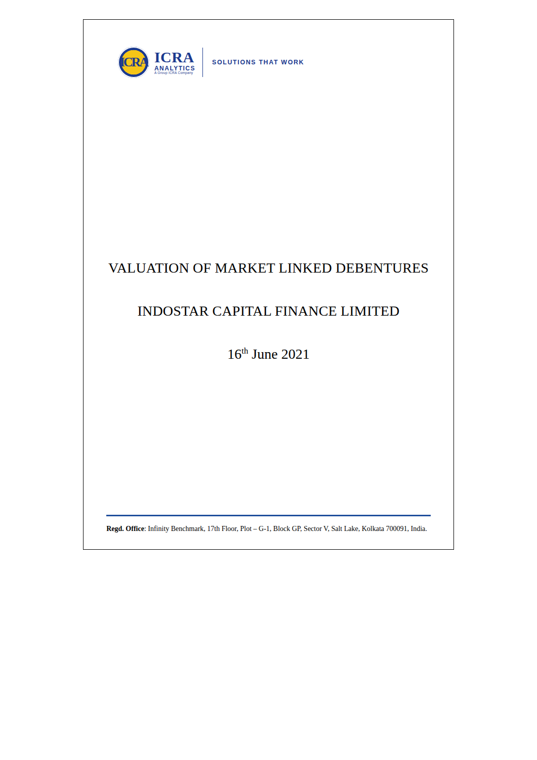ICRA
ICRA
ANALYTICS
A Group ICRA Company
SOLUTIONS THAT WORK
VALUATION OF MARKET LINKED DEBENTURES
INDOSTAR CAPITAL FINANCE LIMITED
16th June 2021
Regd. Office: Infinity Benchmark, 17th Floor, Plot – G-1, Block GP, Sector V, Salt Lake, Kolkata 700091, India.